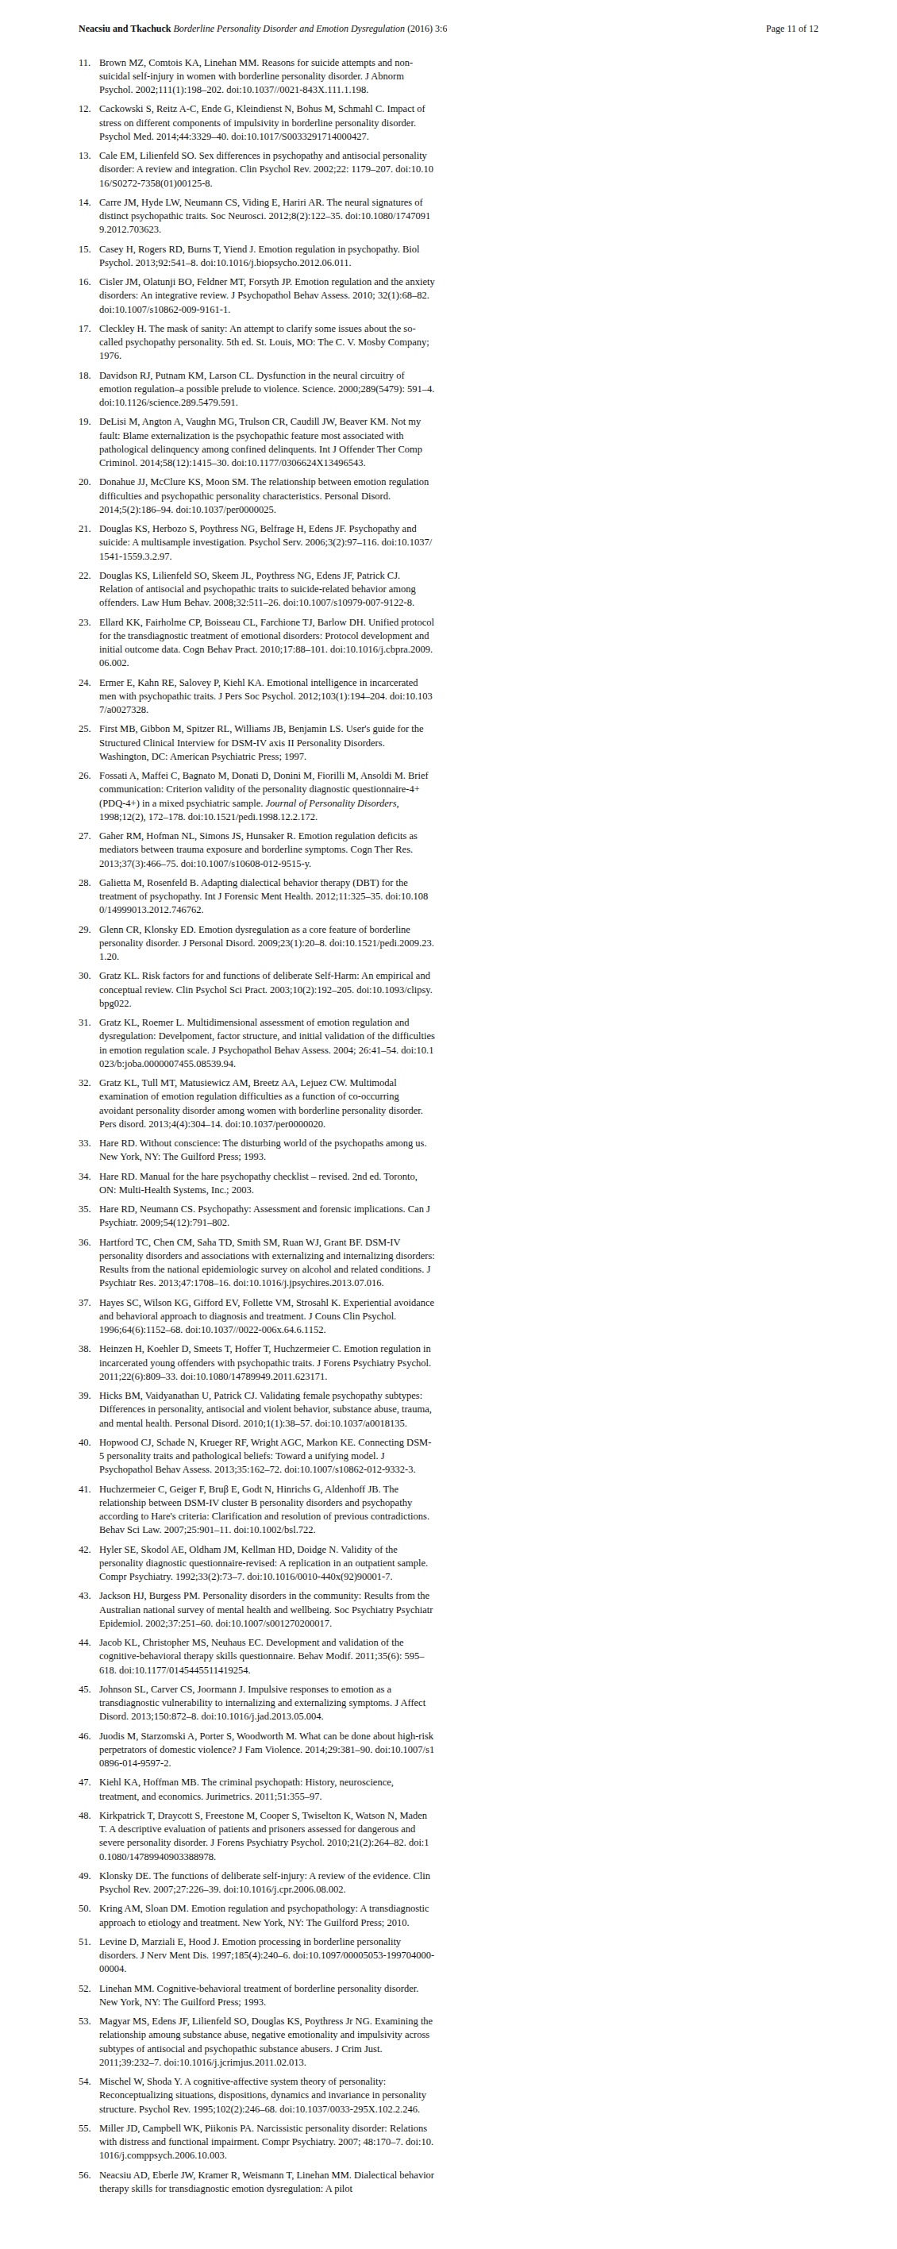Neacsiu and Tkachuck Borderline Personality Disorder and Emotion Dysregulation (2016) 3:6
Page 11 of 12
Brown MZ, Comtois KA, Linehan MM. Reasons for suicide attempts and non-suicidal self-injury in women with borderline personality disorder. J Abnorm Psychol. 2002;111(1):198–202. doi:10.1037//0021-843X.111.1.198.
Cackowski S, Reitz A-C, Ende G, Kleindienst N, Bohus M, Schmahl C. Impact of stress on different components of impulsivity in borderline personality disorder. Psychol Med. 2014;44:3329–40. doi:10.1017/S0033291714000427.
Cale EM, Lilienfeld SO. Sex differences in psychopathy and antisocial personality disorder: A review and integration. Clin Psychol Rev. 2002;22: 1179–207. doi:10.1016/S0272-7358(01)00125-8.
Carre JM, Hyde LW, Neumann CS, Viding E, Hariri AR. The neural signatures of distinct psychopathic traits. Soc Neurosci. 2012;8(2):122–35. doi:10.1080/17470919.2012.703623.
Casey H, Rogers RD, Burns T, Yiend J. Emotion regulation in psychopathy. Biol Psychol. 2013;92:541–8. doi:10.1016/j.biopsycho.2012.06.011.
Cisler JM, Olatunji BO, Feldner MT, Forsyth JP. Emotion regulation and the anxiety disorders: An integrative review. J Psychopathol Behav Assess. 2010; 32(1):68–82. doi:10.1007/s10862-009-9161-1.
Cleckley H. The mask of sanity: An attempt to clarify some issues about the so-called psychopathy personality. 5th ed. St. Louis, MO: The C. V. Mosby Company; 1976.
Davidson RJ, Putnam KM, Larson CL. Dysfunction in the neural circuitry of emotion regulation–a possible prelude to violence. Science. 2000;289(5479): 591–4. doi:10.1126/science.289.5479.591.
DeLisi M, Angton A, Vaughn MG, Trulson CR, Caudill JW, Beaver KM. Not my fault: Blame externalization is the psychopathic feature most associated with pathological delinquency among confined delinquents. Int J Offender Ther Comp Criminol. 2014;58(12):1415–30. doi:10.1177/0306624X13496543.
Donahue JJ, McClure KS, Moon SM. The relationship between emotion regulation difficulties and psychopathic personality characteristics. Personal Disord. 2014;5(2):186–94. doi:10.1037/per0000025.
Douglas KS, Herbozo S, Poythress NG, Belfrage H, Edens JF. Psychopathy and suicide: A multisample investigation. Psychol Serv. 2006;3(2):97–116. doi:10.1037/1541-1559.3.2.97.
Douglas KS, Lilienfeld SO, Skeem JL, Poythress NG, Edens JF, Patrick CJ. Relation of antisocial and psychopathic traits to suicide-related behavior among offenders. Law Hum Behav. 2008;32:511–26. doi:10.1007/s10979-007-9122-8.
Ellard KK, Fairholme CP, Boisseau CL, Farchione TJ, Barlow DH. Unified protocol for the transdiagnostic treatment of emotional disorders: Protocol development and initial outcome data. Cogn Behav Pract. 2010;17:88–101. doi:10.1016/j.cbpra.2009.06.002.
Ermer E, Kahn RE, Salovey P, Kiehl KA. Emotional intelligence in incarcerated men with psychopathic traits. J Pers Soc Psychol. 2012;103(1):194–204. doi:10.1037/a0027328.
First MB, Gibbon M, Spitzer RL, Williams JB, Benjamin LS. User's guide for the Structured Clinical Interview for DSM-IV axis II Personality Disorders. Washington, DC: American Psychiatric Press; 1997.
Fossati A, Maffei C, Bagnato M, Donati D, Donini M, Fiorilli M, Ansoldi M. Brief communication: Criterion validity of the personality diagnostic questionnaire-4+ (PDQ-4+) in a mixed psychiatric sample. Journal of Personality Disorders, 1998;12(2), 172–178. doi:10.1521/pedi.1998.12.2.172.
Gaher RM, Hofman NL, Simons JS, Hunsaker R. Emotion regulation deficits as mediators between trauma exposure and borderline symptoms. Cogn Ther Res. 2013;37(3):466–75. doi:10.1007/s10608-012-9515-y.
Galietta M, Rosenfeld B. Adapting dialectical behavior therapy (DBT) for the treatment of psychopathy. Int J Forensic Ment Health. 2012;11:325–35. doi:10.1080/14999013.2012.746762.
Glenn CR, Klonsky ED. Emotion dysregulation as a core feature of borderline personality disorder. J Personal Disord. 2009;23(1):20–8. doi:10.1521/pedi.2009.23.1.20.
Gratz KL. Risk factors for and functions of deliberate Self-Harm: An empirical and conceptual review. Clin Psychol Sci Pract. 2003;10(2):192–205. doi:10.1093/clipsy.bpg022.
Gratz KL, Roemer L. Multidimensional assessment of emotion regulation and dysregulation: Develpoment, factor structure, and initial validation of the difficulties in emotion regulation scale. J Psychopathol Behav Assess. 2004; 26:41–54. doi:10.1023/b:joba.0000007455.08539.94.
Gratz KL, Tull MT, Matusiewicz AM, Breetz AA, Lejuez CW. Multimodal examination of emotion regulation difficulties as a function of co-occurring avoidant personality disorder among women with borderline personality disorder. Pers disord. 2013;4(4):304–14. doi:10.1037/per0000020.
Hare RD. Without conscience: The disturbing world of the psychopaths among us. New York, NY: The Guilford Press; 1993.
Hare RD. Manual for the hare psychopathy checklist – revised. 2nd ed. Toronto, ON: Multi-Health Systems, Inc.; 2003.
Hare RD, Neumann CS. Psychopathy: Assessment and forensic implications. Can J Psychiatr. 2009;54(12):791–802.
Hartford TC, Chen CM, Saha TD, Smith SM, Ruan WJ, Grant BF. DSM-IV personality disorders and associations with externalizing and internalizing disorders: Results from the national epidemiologic survey on alcohol and related conditions. J Psychiatr Res. 2013;47:1708–16. doi:10.1016/j.jpsychires.2013.07.016.
Hayes SC, Wilson KG, Gifford EV, Follette VM, Strosahl K. Experiential avoidance and behavioral approach to diagnosis and treatment. J Couns Clin Psychol. 1996;64(6):1152–68. doi:10.1037//0022-006x.64.6.1152.
Heinzen H, Koehler D, Smeets T, Hoffer T, Huchzermeier C. Emotion regulation in incarcerated young offenders with psychopathic traits. J Forens Psychiatry Psychol. 2011;22(6):809–33. doi:10.1080/14789949.2011.623171.
Hicks BM, Vaidyanathan U, Patrick CJ. Validating female psychopathy subtypes: Differences in personality, antisocial and violent behavior, substance abuse, trauma, and mental health. Personal Disord. 2010;1(1):38–57. doi:10.1037/a0018135.
Hopwood CJ, Schade N, Krueger RF, Wright AGC, Markon KE. Connecting DSM-5 personality traits and pathological beliefs: Toward a unifying model. J Psychopathol Behav Assess. 2013;35:162–72. doi:10.1007/s10862-012-9332-3.
Huchzermeier C, Geiger F, Bruβ E, Godt N, Hinrichs G, Aldenhoff JB. The relationship between DSM-IV cluster B personality disorders and psychopathy according to Hare's criteria: Clarification and resolution of previous contradictions. Behav Sci Law. 2007;25:901–11. doi:10.1002/bsl.722.
Hyler SE, Skodol AE, Oldham JM, Kellman HD, Doidge N. Validity of the personality diagnostic questionnaire-revised: A replication in an outpatient sample. Compr Psychiatry. 1992;33(2):73–7. doi:10.1016/0010-440x(92)90001-7.
Jackson HJ, Burgess PM. Personality disorders in the community: Results from the Australian national survey of mental health and wellbeing. Soc Psychiatry Psychiatr Epidemiol. 2002;37:251–60. doi:10.1007/s001270200017.
Jacob KL, Christopher MS, Neuhaus EC. Development and validation of the cognitive-behavioral therapy skills questionnaire. Behav Modif. 2011;35(6): 595–618. doi:10.1177/0145445511419254.
Johnson SL, Carver CS, Joormann J. Impulsive responses to emotion as a transdiagnostic vulnerability to internalizing and externalizing symptoms. J Affect Disord. 2013;150:872–8. doi:10.1016/j.jad.2013.05.004.
Juodis M, Starzomski A, Porter S, Woodworth M. What can be done about high-risk perpetrators of domestic violence? J Fam Violence. 2014;29:381–90. doi:10.1007/s10896-014-9597-2.
Kiehl KA, Hoffman MB. The criminal psychopath: History, neuroscience, treatment, and economics. Jurimetrics. 2011;51:355–97.
Kirkpatrick T, Draycott S, Freestone M, Cooper S, Twiselton K, Watson N, Maden T. A descriptive evaluation of patients and prisoners assessed for dangerous and severe personality disorder. J Forens Psychiatry Psychol. 2010;21(2):264–82. doi:10.1080/14789940903388978.
Klonsky DE. The functions of deliberate self-injury: A review of the evidence. Clin Psychol Rev. 2007;27:226–39. doi:10.1016/j.cpr.2006.08.002.
Kring AM, Sloan DM. Emotion regulation and psychopathology: A transdiagnostic approach to etiology and treatment. New York, NY: The Guilford Press; 2010.
Levine D, Marziali E, Hood J. Emotion processing in borderline personality disorders. J Nerv Ment Dis. 1997;185(4):240–6. doi:10.1097/00005053-199704000-00004.
Linehan MM. Cognitive-behavioral treatment of borderline personality disorder. New York, NY: The Guilford Press; 1993.
Magyar MS, Edens JF, Lilienfeld SO, Douglas KS, Poythress Jr NG. Examining the relationship amoung substance abuse, negative emotionality and impulsivity across subtypes of antisocial and psychopathic substance abusers. J Crim Just. 2011;39:232–7. doi:10.1016/j.jcrimjus.2011.02.013.
Mischel W, Shoda Y. A cognitive-affective system theory of personality: Reconceptualizing situations, dispositions, dynamics and invariance in personality structure. Psychol Rev. 1995;102(2):246–68. doi:10.1037/0033-295X.102.2.246.
Miller JD, Campbell WK, Piikonis PA. Narcissistic personality disorder: Relations with distress and functional impairment. Compr Psychiatry. 2007; 48:170–7. doi:10.1016/j.comppsych.2006.10.003.
Neacsiu AD, Eberle JW, Kramer R, Weismann T, Linehan MM. Dialectical behavior therapy skills for transdiagnostic emotion dysregulation: A pilot